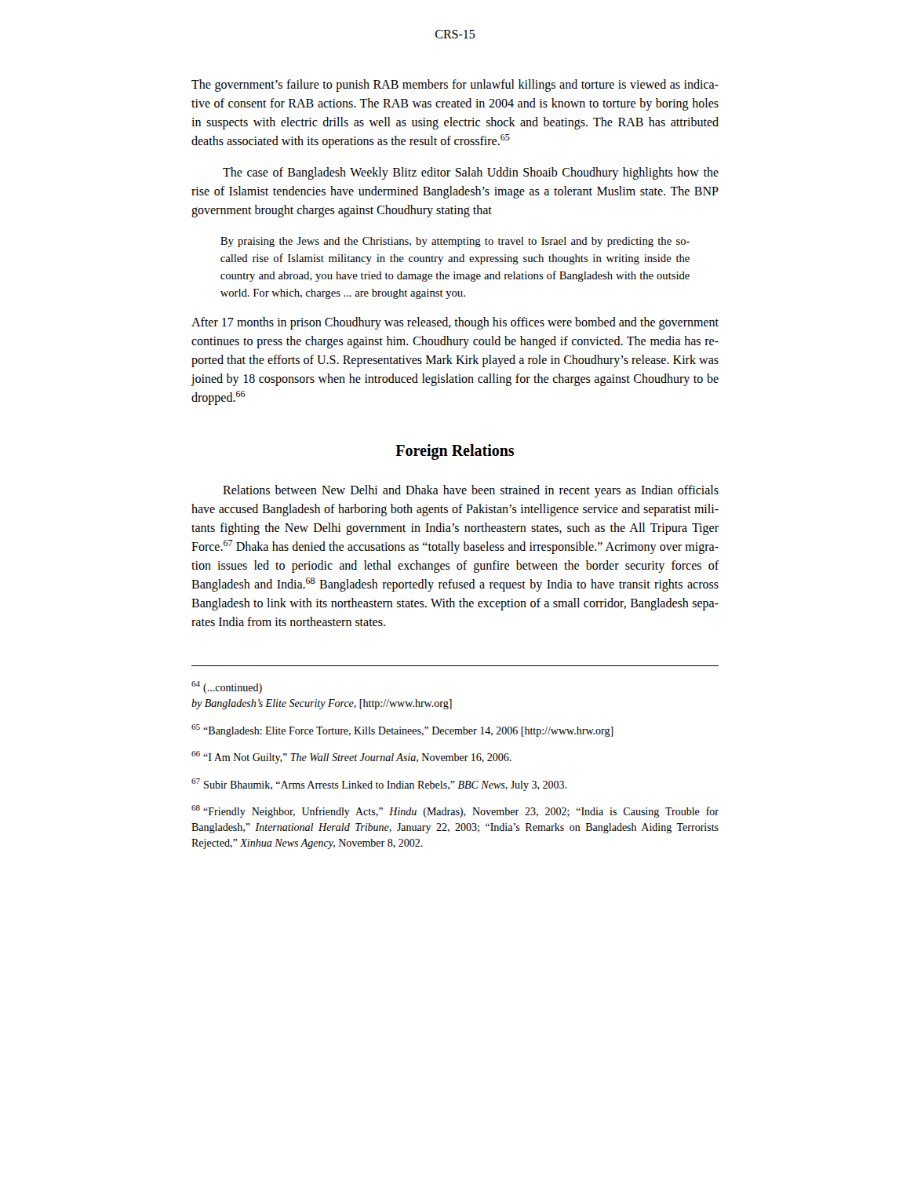CRS-15
The government’s failure to punish RAB members for unlawful killings and torture is viewed as indicative of consent for RAB actions. The RAB was created in 2004 and is known to torture by boring holes in suspects with electric drills as well as using electric shock and beatings. The RAB has attributed deaths associated with its operations as the result of crossfire.65
The case of Bangladesh Weekly Blitz editor Salah Uddin Shoaib Choudhury highlights how the rise of Islamist tendencies have undermined Bangladesh’s image as a tolerant Muslim state. The BNP government brought charges against Choudhury stating that
By praising the Jews and the Christians, by attempting to travel to Israel and by predicting the so-called rise of Islamist militancy in the country and expressing such thoughts in writing inside the country and abroad, you have tried to damage the image and relations of Bangladesh with the outside world. For which, charges ... are brought against you.
After 17 months in prison Choudhury was released, though his offices were bombed and the government continues to press the charges against him. Choudhury could be hanged if convicted. The media has reported that the efforts of U.S. Representatives Mark Kirk played a role in Choudhury’s release. Kirk was joined by 18 cosponsors when he introduced legislation calling for the charges against Choudhury to be dropped.66
Foreign Relations
Relations between New Delhi and Dhaka have been strained in recent years as Indian officials have accused Bangladesh of harboring both agents of Pakistan’s intelligence service and separatist militants fighting the New Delhi government in India’s northeastern states, such as the All Tripura Tiger Force.67 Dhaka has denied the accusations as “totally baseless and irresponsible.” Acrimony over migration issues led to periodic and lethal exchanges of gunfire between the border security forces of Bangladesh and India.68 Bangladesh reportedly refused a request by India to have transit rights across Bangladesh to link with its northeastern states. With the exception of a small corridor, Bangladesh separates India from its northeastern states.
64(...continued)
by Bangladesh’s Elite Security Force, [http://www.hrw.org]
65“Bangladesh: Elite Force Torture, Kills Detainees,” December 14, 2006 [http://www.hrw.org]
66“I Am Not Guilty,” The Wall Street Journal Asia, November 16, 2006.
67 Subir Bhaumik, “Arms Arrests Linked to Indian Rebels,” BBC News, July 3, 2003.
68“Friendly Neighbor, Unfriendly Acts,” Hindu (Madras), November 23, 2002; “India is Causing Trouble for Bangladesh,” International Herald Tribune, January 22, 2003; “India’s Remarks on Bangladesh Aiding Terrorists Rejected,” Xinhua News Agency, November 8, 2002.